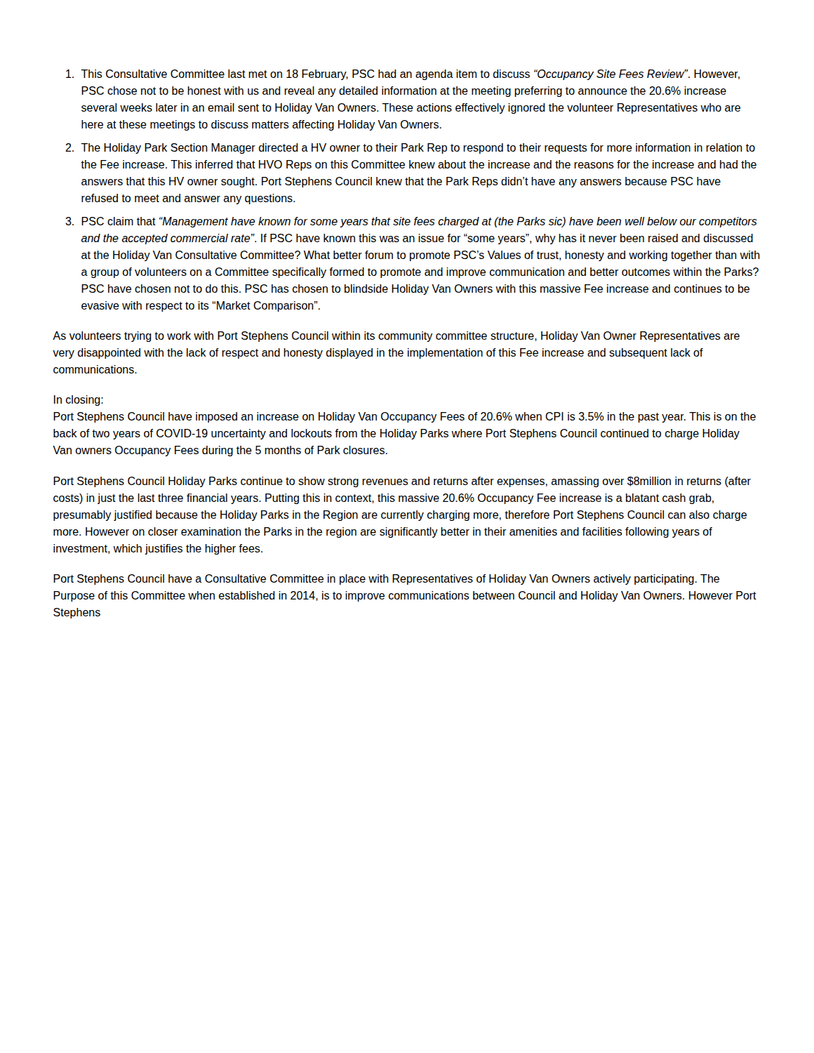This Consultative Committee last met on 18 February, PSC had an agenda item to discuss “Occupancy Site Fees Review”. However, PSC chose not to be honest with us and reveal any detailed information at the meeting preferring to announce the 20.6% increase several weeks later in an email sent to Holiday Van Owners. These actions effectively ignored the volunteer Representatives who are here at these meetings to discuss matters affecting Holiday Van Owners.
The Holiday Park Section Manager directed a HV owner to their Park Rep to respond to their requests for more information in relation to the Fee increase. This inferred that HVO Reps on this Committee knew about the increase and the reasons for the increase and had the answers that this HV owner sought. Port Stephens Council knew that the Park Reps didn’t have any answers because PSC have refused to meet and answer any questions.
PSC claim that “Management have known for some years that site fees charged at (the Parks sic) have been well below our competitors and the accepted commercial rate”. If PSC have known this was an issue for “some years”, why has it never been raised and discussed at the Holiday Van Consultative Committee? What better forum to promote PSC’s Values of trust, honesty and working together than with a group of volunteers on a Committee specifically formed to promote and improve communication and better outcomes within the Parks? PSC have chosen not to do this. PSC has chosen to blindside Holiday Van Owners with this massive Fee increase and continues to be evasive with respect to its “Market Comparison”.
As volunteers trying to work with Port Stephens Council within its community committee structure, Holiday Van Owner Representatives are very disappointed with the lack of respect and honesty displayed in the implementation of this Fee increase and subsequent lack of communications.
In closing:
Port Stephens Council have imposed an increase on Holiday Van Occupancy Fees of 20.6% when CPI is 3.5% in the past year. This is on the back of two years of COVID-19 uncertainty and lockouts from the Holiday Parks where Port Stephens Council continued to charge Holiday Van owners Occupancy Fees during the 5 months of Park closures.
Port Stephens Council Holiday Parks continue to show strong revenues and returns after expenses, amassing over $8million in returns (after costs) in just the last three financial years. Putting this in context, this massive 20.6% Occupancy Fee increase is a blatant cash grab, presumably justified because the Holiday Parks in the Region are currently charging more, therefore Port Stephens Council can also charge more. However on closer examination the Parks in the region are significantly better in their amenities and facilities following years of investment, which justifies the higher fees.
Port Stephens Council have a Consultative Committee in place with Representatives of Holiday Van Owners actively participating. The Purpose of this Committee when established in 2014, is to improve communications between Council and Holiday Van Owners. However Port Stephens